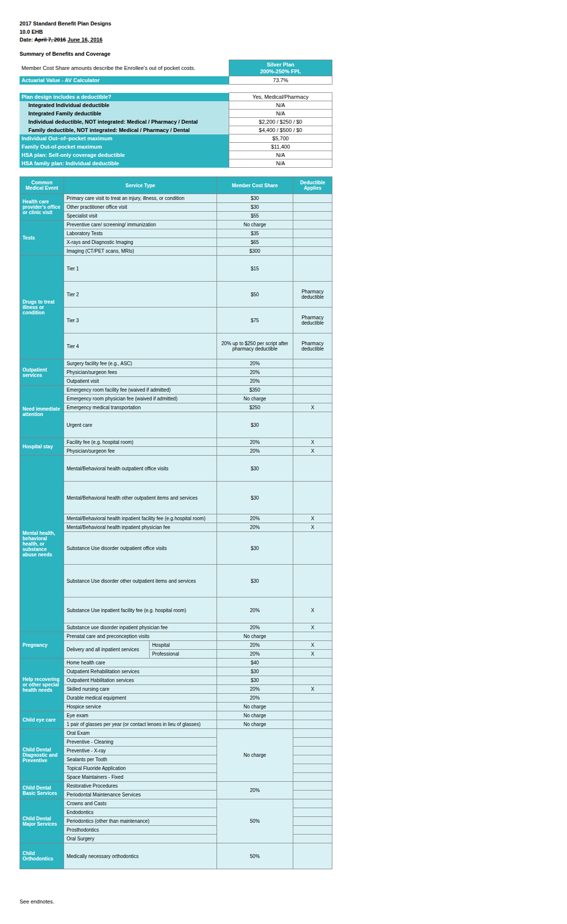2017 Standard Benefit Plan Designs
10.0 EHB
Date: April 7, 2016 June 16, 2016
Summary of Benefits and Coverage
| Member Cost Share amounts describe the Enrollee's out of pocket costs. | Silver Plan 200%-250% FPL |
| Actuarial Value - AV Calculator | 73.7% |
| Plan design includes a deductible? | Yes, Medical/Pharmacy |
| Integrated Individual deductible | N/A |
| Integrated Family deductible | N/A |
| Individual deductible, NOT integrated: Medical / Pharmacy / Dental | $2,200 / $250 / $0 |
| Family deductible, NOT integrated: Medical / Pharmacy / Dental | $4,400 / $500 / $0 |
| Individual Out–of–pocket maximum | $5,700 |
| Family Out-of-pocket maximum | $11,400 |
| HSA plan: Self-only coverage deductible | N/A |
| HSA family plan: Individual deductible | N/A |
| Common Medical Event | Service Type | Member Cost Share | Deductible Applies |
| --- | --- | --- | --- |
| Health care provider's office or clinic visit | Primary care visit to treat an injury, illness, or condition | $30 | |
| Other practitioner office visit | $30 | |
| Specialist visit | $55 | |
| Tests | Preventive care/ screening/ immunization | No charge | |
| Laboratory Tests | $35 | |
| X-rays and Diagnostic Imaging | $65 | |
| Imaging (CT/PET scans, MRIs) | $300 | |
| Drugs to treat illness or condition | Tier 1 | $15 | |
| Tier 2 | $50 | Pharmacy deductible |
| Tier 3 | $75 | Pharmacy deductible |
| Tier 4 | 20% up to $250 per script after pharmacy deductible | Pharmacy deductible |
| Outpatient services | Surgery facility fee (e.g., ASC) | 20% | |
| Physician/surgeon fees | 20% | |
| Outpatient visit | 20% | |
| Need immediate attention | Emergency room facility fee (waived if admitted) | $350 | |
| Emergency room physician fee (waived if admitted) | No charge | |
| Emergency medical transportation | $250 | X |
| Urgent care | $30 | |
| Hospital stay | Facility fee (e.g. hospital room) | 20% | X |
| Physician/surgeon fee | 20% | X |
| Mental health, behavioral health, or substance abuse needs | Mental/Behavioral health outpatient office visits | $30 | |
| Mental/Behavioral health other outpatient items and services | $30 | |
| Mental/Behavioral health inpatient facility fee (e.g.hospital room) | 20% | X |
| Mental/Behavioral health inpatient physician fee | 20% | X |
| Substance Use disorder outpatient office visits | $30 | |
| Substance Use disorder other outpatient items and services | $30 | |
| Substance Use inpatient facility fee (e.g. hospital room) | 20% | X |
| Substance use disorder inpatient physician fee | 20% | X |
| Pregnancy | Prenatal care and preconception visits | No charge | |
| Delivery and all inpatient services | Hospital | 20% | X |
| Professional | 20% | X |
| Help recovering or other special health needs | Home health care | $40 | |
| Outpatient Rehabilitation services | $30 | |
| Outpatient Habilitation services | $30 | |
| Skilled nursing care | 20% | X |
| Durable medical equipment | 20% | |
| Hospice service | No charge | |
| Child eye care | Eye exam | No charge | |
| 1 pair of glasses per year (or contact lenses in lieu of glasses) | No charge | |
| Child Dental Diagnostic and Preventive | Oral Exam | No charge | |
| Preventive - Cleaning | |
| Preventive - X-ray | |
| Sealants per Tooth | |
| Topical Fluoride Application | |
| Space Maintainers - Fixed | |
| Child Dental Basic Services | Restorative Procedures | 20% | |
| Periodontal Maintenance Services | |
| Child Dental Major Services | Crowns and Casts | 50% | |
| Endodontics | |
| Periodontics (other than maintenance) | |
| Prosthodontics | |
| Oral Surgery | |
| Child Orthodontics | Medically necessary orthodontics | 50% | |
See endnotes.